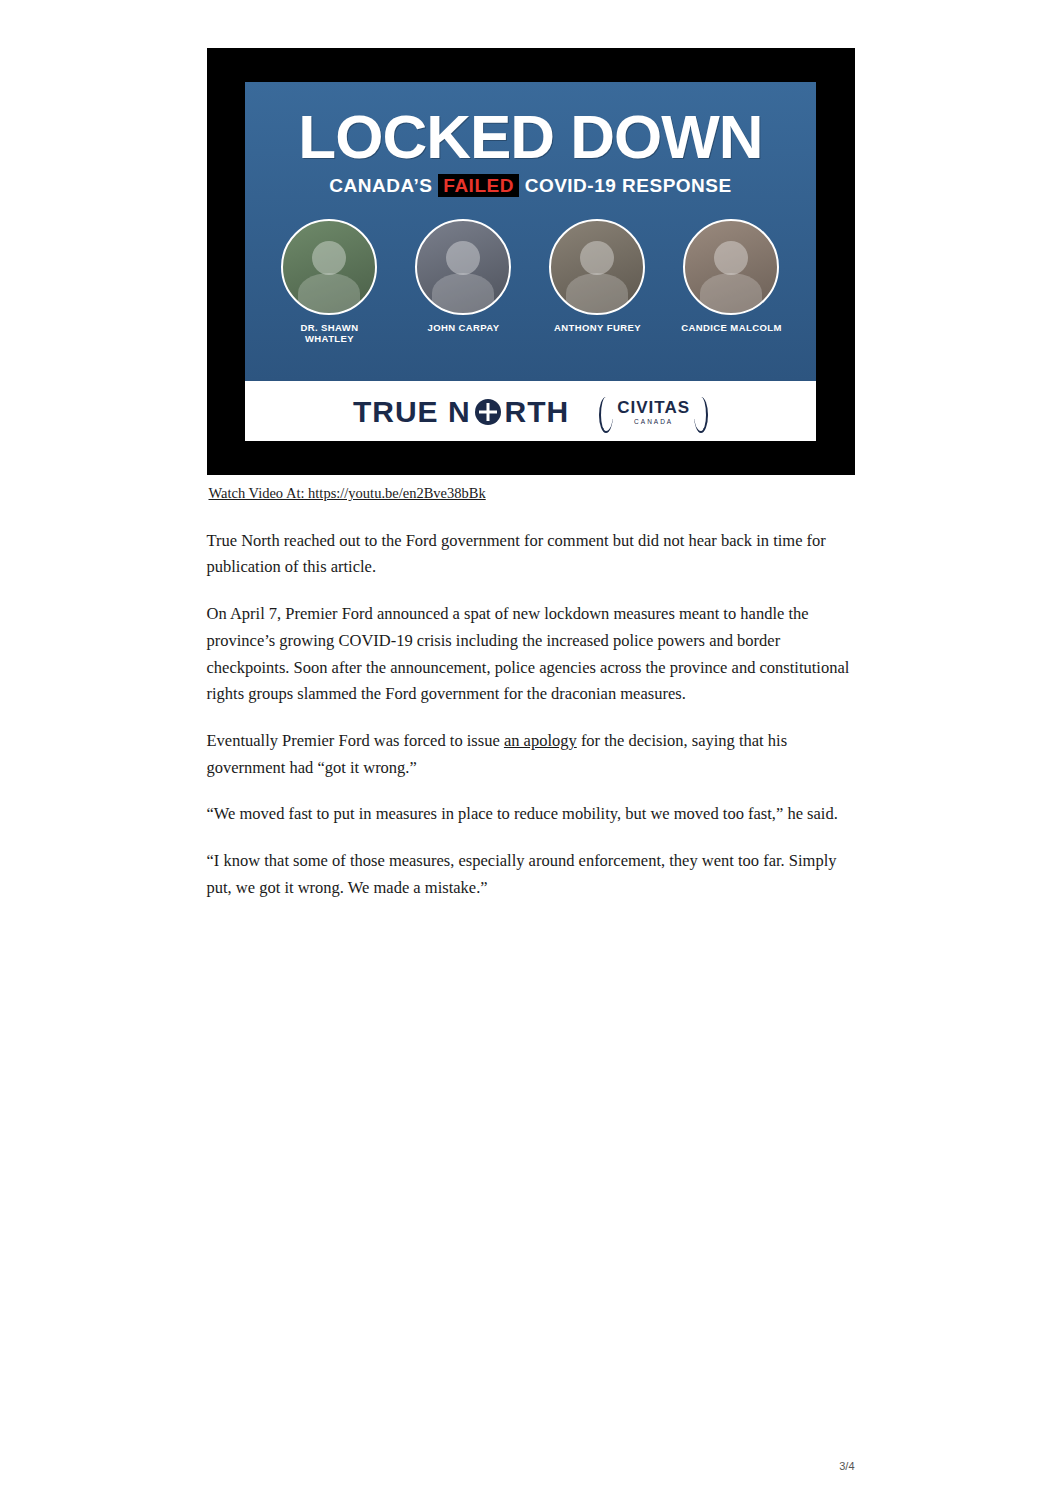LOCKED DOWN
CANADA’S FAILED COVID-19 RESPONSE
Dr. Shawn Whatley
John Carpay
Anthony Furey
Candice Malcolm
TRUE N RTH
CIVITAS
CANADA
Watch Video At: https://youtu.be/en2Bve38bBk
True North reached out to the Ford government for comment but did not hear back in time for publication of this article.
On April 7, Premier Ford announced a spat of new lockdown measures meant to handle the province’s growing COVID-19 crisis including the increased police powers and border checkpoints. Soon after the announcement, police agencies across the province and constitutional rights groups slammed the Ford government for the draconian measures.
Eventually Premier Ford was forced to issue an apology for the decision, saying that his government had “got it wrong.”
“We moved fast to put in measures in place to reduce mobility, but we moved too fast,” he said.
“I know that some of those measures, especially around enforcement, they went too far. Simply put, we got it wrong. We made a mistake.”
3/4